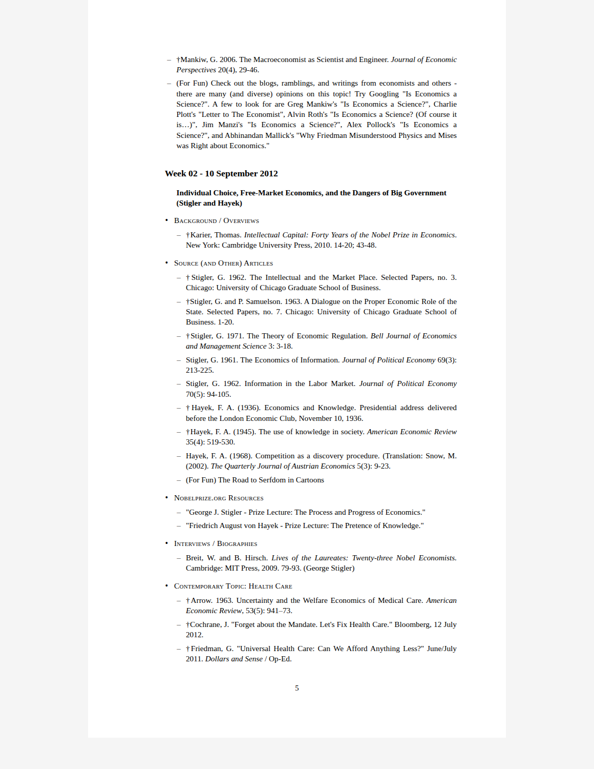†Mankiw, G. 2006. The Macroeconomist as Scientist and Engineer. Journal of Economic Perspectives 20(4), 29-46.
(For Fun) Check out the blogs, ramblings, and writings from economists and others - there are many (and diverse) opinions on this topic! Try Googling "Is Economics a Science?". A few to look for are Greg Mankiw's "Is Economics a Science?", Charlie Plott's "Letter to The Economist", Alvin Roth's "Is Economics a Science? (Of course it is…)", Jim Manzi's "Is Economics a Science?", Alex Pollock's "Is Economics a Science?", and Abhinandan Mallick's "Why Friedman Misunderstood Physics and Mises was Right about Economics."
Week 02 - 10 September 2012
Individual Choice, Free-Market Economics, and the Dangers of Big Government (Stigler and Hayek)
Background / Overviews
†Karier, Thomas. Intellectual Capital: Forty Years of the Nobel Prize in Economics. New York: Cambridge University Press, 2010. 14-20; 43-48.
Source (and Other) Articles
†Stigler, G. 1962. The Intellectual and the Market Place. Selected Papers, no. 3. Chicago: University of Chicago Graduate School of Business.
†Stigler, G. and P. Samuelson. 1963. A Dialogue on the Proper Economic Role of the State. Selected Papers, no. 7. Chicago: University of Chicago Graduate School of Business. 1-20.
†Stigler, G. 1971. The Theory of Economic Regulation. Bell Journal of Economics and Management Science 3: 3-18.
Stigler, G. 1961. The Economics of Information. Journal of Political Economy 69(3): 213-225.
Stigler, G. 1962. Information in the Labor Market. Journal of Political Economy 70(5): 94-105.
†Hayek, F. A. (1936). Economics and Knowledge. Presidential address delivered before the London Economic Club, November 10, 1936.
†Hayek, F. A. (1945). The use of knowledge in society. American Economic Review 35(4): 519-530.
Hayek, F. A. (1968). Competition as a discovery procedure. (Translation: Snow, M. (2002). The Quarterly Journal of Austrian Economics 5(3): 9-23.
(For Fun) The Road to Serfdom in Cartoons
Nobelprize.org Resources
"George J. Stigler - Prize Lecture: The Process and Progress of Economics."
"Friedrich August von Hayek - Prize Lecture: The Pretence of Knowledge."
Interviews / Biographies
Breit, W. and B. Hirsch. Lives of the Laureates: Twenty-three Nobel Economists. Cambridge: MIT Press, 2009. 79-93. (George Stigler)
Contemporary Topic: Health Care
†Arrow. 1963. Uncertainty and the Welfare Economics of Medical Care. American Economic Review, 53(5): 941–73.
†Cochrane, J. "Forget about the Mandate. Let's Fix Health Care." Bloomberg, 12 July 2012.
†Friedman, G. "Universal Health Care: Can We Afford Anything Less?" June/July 2011. Dollars and Sense / Op-Ed.
5